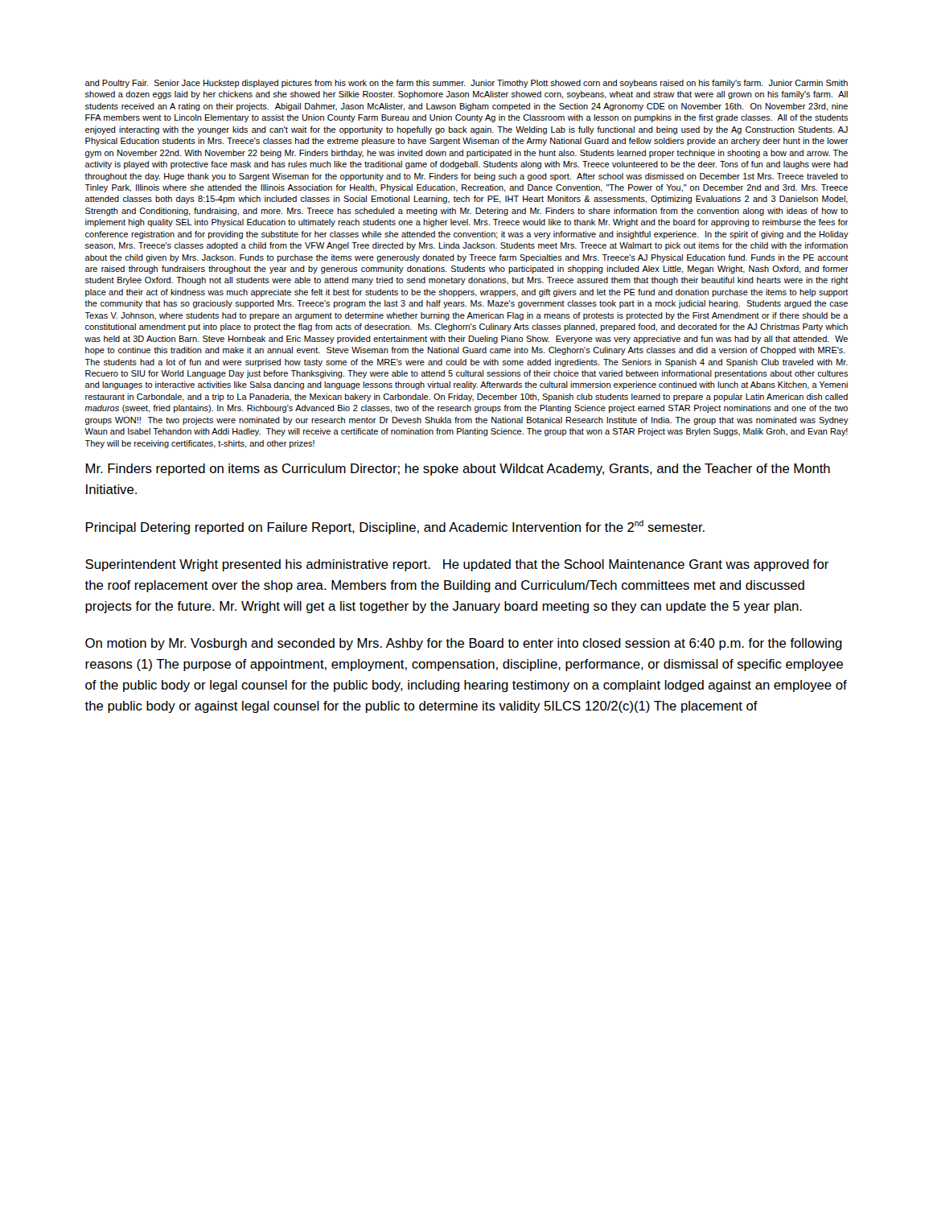and Poultry Fair. Senior Jace Huckstep displayed pictures from his work on the farm this summer. Junior Timothy Plott showed corn and soybeans raised on his family's farm. Junior Carmin Smith showed a dozen eggs laid by her chickens and she showed her Silkie Rooster. Sophomore Jason McAlister showed corn, soybeans, wheat and straw that were all grown on his family's farm. All students received an A rating on their projects. Abigail Dahmer, Jason McAlister, and Lawson Bigham competed in the Section 24 Agronomy CDE on November 16th. On November 23rd, nine FFA members went to Lincoln Elementary to assist the Union County Farm Bureau and Union County Ag in the Classroom with a lesson on pumpkins in the first grade classes. All of the students enjoyed interacting with the younger kids and can't wait for the opportunity to hopefully go back again. The Welding Lab is fully functional and being used by the Ag Construction Students. AJ Physical Education students in Mrs. Treece's classes had the extreme pleasure to have Sargent Wiseman of the Army National Guard and fellow soldiers provide an archery deer hunt in the lower gym on November 22nd. With November 22 being Mr. Finders birthday, he was invited down and participated in the hunt also. Students learned proper technique in shooting a bow and arrow. The activity is played with protective face mask and has rules much like the traditional game of dodgeball. Students along with Mrs. Treece volunteered to be the deer. Tons of fun and laughs were had throughout the day. Huge thank you to Sargent Wiseman for the opportunity and to Mr. Finders for being such a good sport. After school was dismissed on December 1st Mrs. Treece traveled to Tinley Park, Illinois where she attended the Illinois Association for Health, Physical Education, Recreation, and Dance Convention, "The Power of You," on December 2nd and 3rd. Mrs. Treece attended classes both days 8:15-4pm which included classes in Social Emotional Learning, tech for PE, IHT Heart Monitors & assessments, Optimizing Evaluations 2 and 3 Danielson Model, Strength and Conditioning, fundraising, and more. Mrs. Treece has scheduled a meeting with Mr. Detering and Mr. Finders to share information from the convention along with ideas of how to implement high quality SEL into Physical Education to ultimately reach students one a higher level. Mrs. Treece would like to thank Mr. Wright and the board for approving to reimburse the fees for conference registration and for providing the substitute for her classes while she attended the convention; it was a very informative and insightful experience. In the spirit of giving and the Holiday season, Mrs. Treece's classes adopted a child from the VFW Angel Tree directed by Mrs. Linda Jackson. Students meet Mrs. Treece at Walmart to pick out items for the child with the information about the child given by Mrs. Jackson. Funds to purchase the items were generously donated by Treece farm Specialties and Mrs. Treece's AJ Physical Education fund. Funds in the PE account are raised through fundraisers throughout the year and by generous community donations. Students who participated in shopping included Alex Little, Megan Wright, Nash Oxford, and former student Brylee Oxford. Though not all students were able to attend many tried to send monetary donations, but Mrs. Treece assured them that though their beautiful kind hearts were in the right place and their act of kindness was much appreciate she felt it best for students to be the shoppers, wrappers, and gift givers and let the PE fund and donation purchase the items to help support the community that has so graciously supported Mrs. Treece's program the last 3 and half years. Ms. Maze's government classes took part in a mock judicial hearing. Students argued the case Texas V. Johnson, where students had to prepare an argument to determine whether burning the American Flag in a means of protests is protected by the First Amendment or if there should be a constitutional amendment put into place to protect the flag from acts of desecration. Ms. Cleghorn's Culinary Arts classes planned, prepared food, and decorated for the AJ Christmas Party which was held at 3D Auction Barn. Steve Hornbeak and Eric Massey provided entertainment with their Dueling Piano Show. Everyone was very appreciative and fun was had by all that attended. We hope to continue this tradition and make it an annual event. Steve Wiseman from the National Guard came into Ms. Cleghorn's Culinary Arts classes and did a version of Chopped with MRE's. The students had a lot of fun and were surprised how tasty some of the MRE's were and could be with some added ingredients. The Seniors in Spanish 4 and Spanish Club traveled with Mr. Recuero to SIU for World Language Day just before Thanksgiving. They were able to attend 5 cultural sessions of their choice that varied between informational presentations about other cultures and languages to interactive activities like Salsa dancing and language lessons through virtual reality. Afterwards the cultural immersion experience continued with lunch at Abans Kitchen, a Yemeni restaurant in Carbondale, and a trip to La Panaderia, the Mexican bakery in Carbondale. On Friday, December 10th, Spanish club students learned to prepare a popular Latin American dish called maduros (sweet, fried plantains). In Mrs. Richbourg's Advanced Bio 2 classes, two of the research groups from the Planting Science project earned STAR Project nominations and one of the two groups WON!! The two projects were nominated by our research mentor Dr Devesh Shukla from the National Botanical Research Institute of India. The group that was nominated was Sydney Waun and Isabel Tehandon with Addi Hadley. They will receive a certificate of nomination from Planting Science. The group that won a STAR Project was Brylen Suggs, Malik Groh, and Evan Ray! They will be receiving certificates, t-shirts, and other prizes!
Mr. Finders reported on items as Curriculum Director; he spoke about Wildcat Academy, Grants, and the Teacher of the Month Initiative.
Principal Detering reported on Failure Report, Discipline, and Academic Intervention for the 2nd semester.
Superintendent Wright presented his administrative report. He updated that the School Maintenance Grant was approved for the roof replacement over the shop area. Members from the Building and Curriculum/Tech committees met and discussed projects for the future. Mr. Wright will get a list together by the January board meeting so they can update the 5 year plan.
On motion by Mr. Vosburgh and seconded by Mrs. Ashby for the Board to enter into closed session at 6:40 p.m. for the following reasons (1) The purpose of appointment, employment, compensation, discipline, performance, or dismissal of specific employee of the public body or legal counsel for the public body, including hearing testimony on a complaint lodged against an employee of the public body or against legal counsel for the public to determine its validity 5ILCS 120/2(c)(1) The placement of